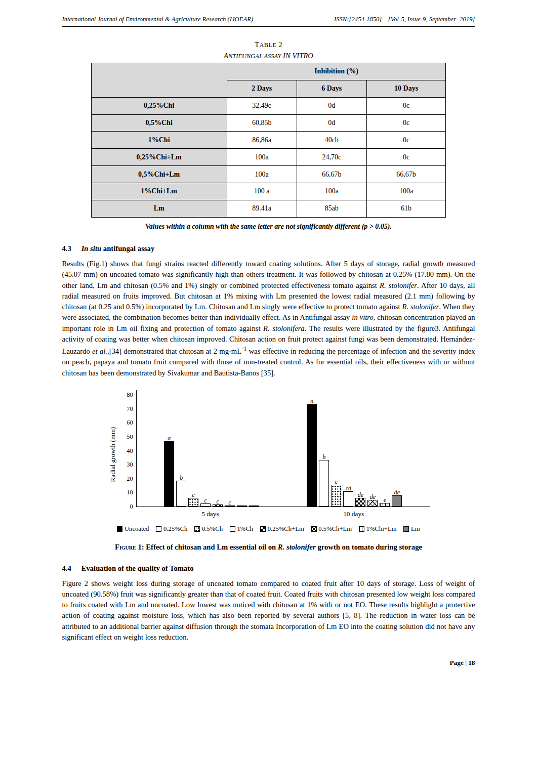International Journal of Environmental & Agriculture Research (IJOEAR) ISSN:[2454-1850] [Vol-5, Issue-9, September- 2019]
TABLE 2
ANTIFUNGAL ASSAY IN VITRO
| | Inhibition (%) |
| --- | --- |
| 2 Days | 6 Days | 10 Days |
| 0,25%Chi | 32,49c | 0d | 0c |
| 0,5%Chi | 60,85b | 0d | 0c |
| 1%Chi | 86,86a | 40cb | 0c |
| 0,25%Chi+Lm | 100a | 24,70c | 0c |
| 0,5%Chi+Lm | 100a | 66,67b | 66,67b |
| 1%Chi+Lm | 100 a | 100a | 100a |
| Lm | 89.41a | 85ab | 61b |
Values within a column with the same letter are not significantly different (p > 0.05).
4.3 In situ antifungal assay
Results (Fig.1) shows that fungi strains reacted differently toward coating solutions. After 5 days of storage, radial growth measured (45.07 mm) on uncoated tomato was significantly high than others treatment. It was followed by chitosan at 0.25% (17.80 mm). On the other land, Lm and chitosan (0.5% and 1%) singly or combined protected effectiveness tomato against R. stolonifer. After 10 days, all radial measured on fruits improved. But chitosan at 1% mixing with Lm presented the lowest radial measured (2.1 mm) following by chitosan (at 0.25 and 0.5%) incorporated by Lm. Chitosan and Lm singly were effective to protect tomato against R. stolonifer. When they were associated, the combination becomes better than individually effect. As in Antifungal assay in vitro, chitosan concentration played an important role in Lm oil fixing and protection of tomato against R. stolonifera. The results were illustrated by the figure3. Antifungal activity of coating was better when chitosan improved. Chitosan action on fruit protect against fungi was been demonstrated. Hernández-Lauzardo et al.,[34] demonstrated that chitosan at 2 mg·mL-1 was effective in reducing the percentage of infection and the severity index on peach, papaya and tomato fruit compared with those of non-treated control. As for essential oils, their effectiveness with or without chitosan has been demonstrated by Sivakumar and Bautista-Banos [35].
Radial growth (mm)
80 70 60 50 40 30 20 10 0
a
b
c
c
c
c
a
b
c
cd
de
de
e
de
5 days 10 days
Uncoated 0.25%Ch 0.5%Ch 1%Ch 0.25%Ch+Lm 0.5%Ch+Lm 1%Chi+Lm Lm
Figure 1: Effect of chitosan and Lm essential oil on R. stolonifer growth on tomato during storage
4.4 Evaluation of the quality of Tomato
Figure 2 shows weight loss during storage of uncoated tomato compared to coated fruit after 10 days of storage. Loss of weight of uncoated (90.58%) fruit was significantly greater than that of coated fruit. Coated fruits with chitosan presented low weight loss compared to fruits coated with Lm and uncoated. Low lowest was noticed with chitosan at 1% with or not EO. These results highlight a protective action of coating against moisture loss, which has also been reported by several authors [5, 8]. The reduction in water loss can be attributed to an additional barrier against diffusion through the stomata Incorporation of Lm EO into the coating solution did not have any significant effect on weight loss reduction.
Page | 18